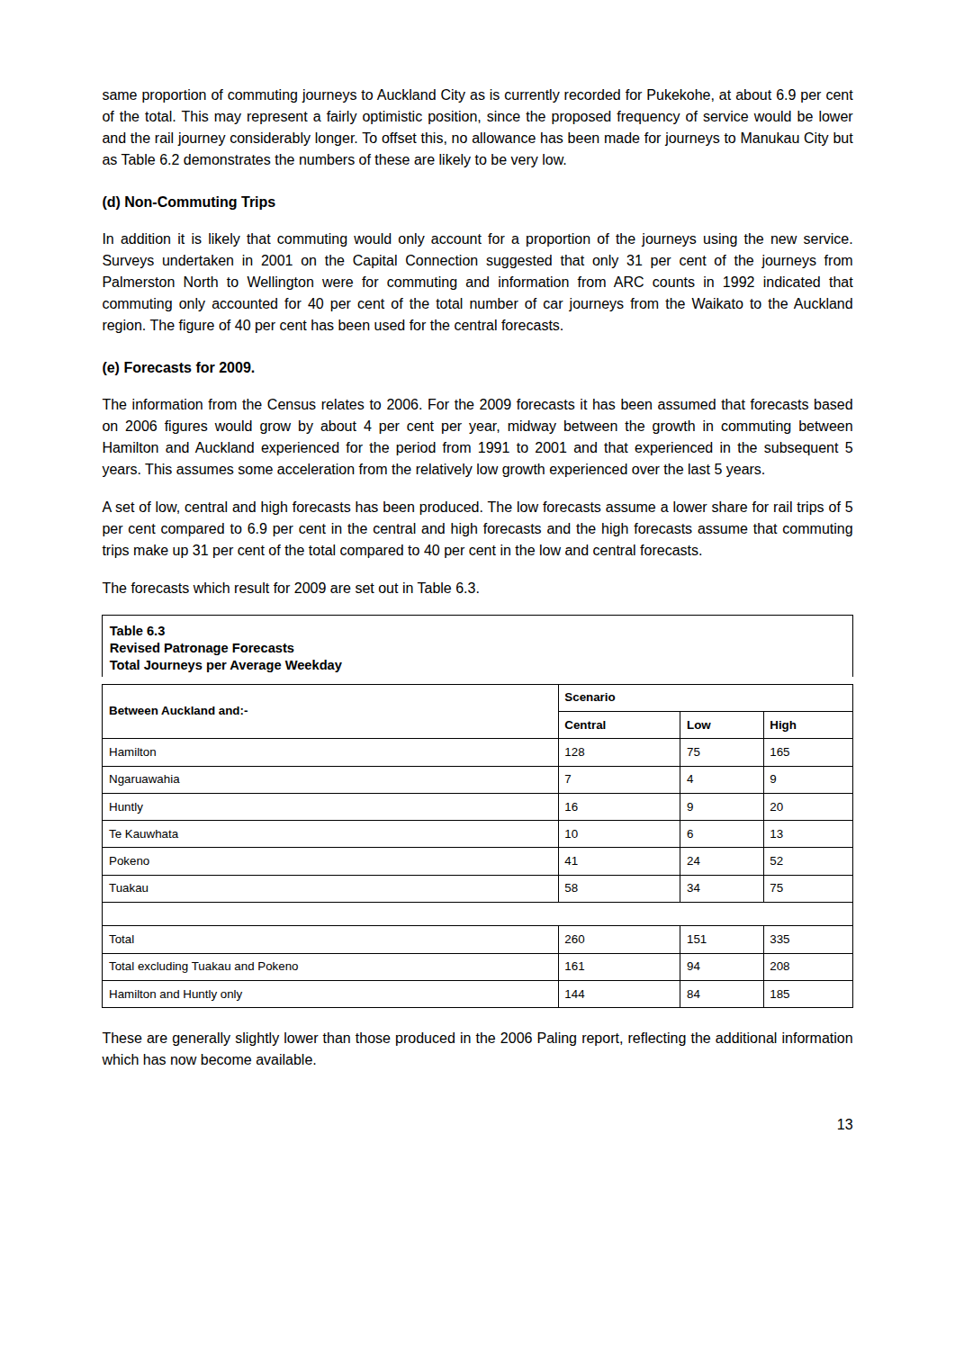same proportion of commuting journeys to Auckland City as is currently recorded for Pukekohe, at about 6.9 per cent of the total. This may represent a fairly optimistic position, since the proposed frequency of service would be lower and the rail journey considerably longer. To offset this, no allowance has been made for journeys to Manukau City but as Table 6.2 demonstrates the numbers of these are likely to be very low.
(d) Non-Commuting Trips
In addition it is likely that commuting would only account for a proportion of the journeys using the new service. Surveys undertaken in 2001 on the Capital Connection suggested that only 31 per cent of the journeys from Palmerston North to Wellington were for commuting and information from ARC counts in 1992 indicated that commuting only accounted for 40 per cent of the total number of car journeys from the Waikato to the Auckland region. The figure of 40 per cent has been used for the central forecasts.
(e) Forecasts for 2009.
The information from the Census relates to 2006. For the 2009 forecasts it has been assumed that forecasts based on 2006 figures would grow by about 4 per cent per year, midway between the growth in commuting between Hamilton and Auckland experienced for the period from 1991 to 2001 and that experienced in the subsequent 5 years. This assumes some acceleration from the relatively low growth experienced over the last 5 years.
A set of low, central and high forecasts has been produced. The low forecasts assume a lower share for rail trips of 5 per cent compared to 6.9 per cent in the central and high forecasts and the high forecasts assume that commuting trips make up 31 per cent of the total compared to 40 per cent in the low and central forecasts.
The forecasts which result for 2009 are set out in Table 6.3.
Table 6.3
Revised Patronage Forecasts
Total Journeys per Average Weekday
| Between Auckland and:- | Scenario |
| --- | --- |
| Central | Low | High |
| Hamilton | 128 | 75 | 165 |
| Ngaruawahia | 7 | 4 | 9 |
| Huntly | 16 | 9 | 20 |
| Te Kauwhata | 10 | 6 | 13 |
| Pokeno | 41 | 24 | 52 |
| Tuakau | 58 | 34 | 75 |
| Total | 260 | 151 | 335 |
| Total excluding Tuakau and Pokeno | 161 | 94 | 208 |
| Hamilton and Huntly only | 144 | 84 | 185 |
These are generally slightly lower than those produced in the 2006 Paling report, reflecting the additional information which has now become available.
13